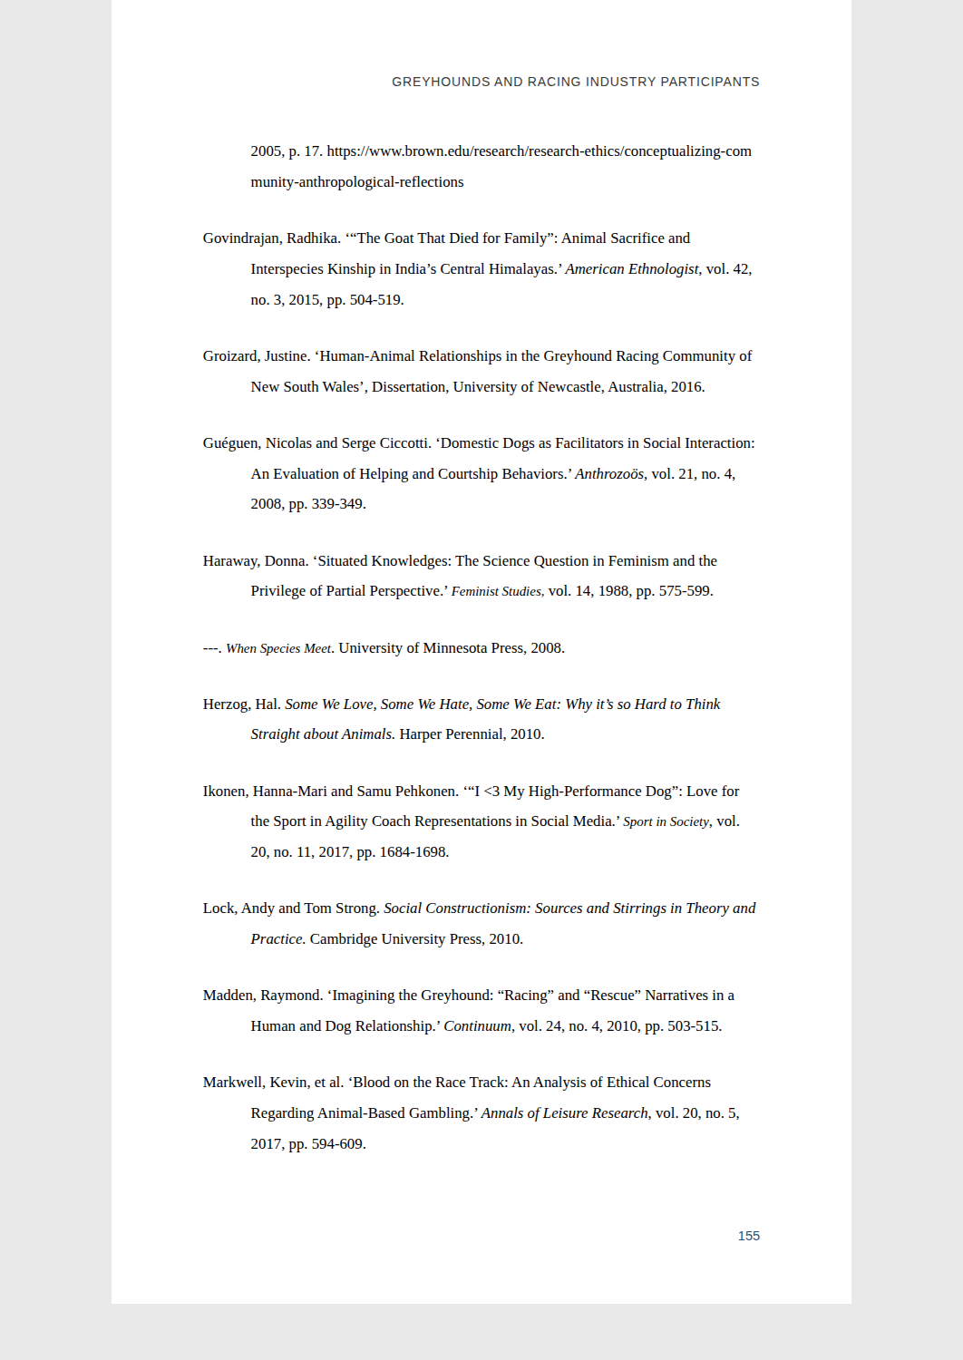Greyhounds and Racing Industry Participants
2005, p. 17. https://www.brown.edu/research/research-ethics/conceptualizing-community-anthropological-reflections
Govindrajan, Radhika. ‘“The Goat That Died for Family”: Animal Sacrifice and Interspecies Kinship in India’s Central Himalayas.’ American Ethnologist, vol. 42, no. 3, 2015, pp. 504-519.
Groizard, Justine. ‘Human-Animal Relationships in the Greyhound Racing Community of New South Wales’, Dissertation, University of Newcastle, Australia, 2016.
Guéguen, Nicolas and Serge Ciccotti. ‘Domestic Dogs as Facilitators in Social Interaction: An Evaluation of Helping and Courtship Behaviors.’ Anthrozoös, vol. 21, no. 4, 2008, pp. 339-349.
Haraway, Donna. ‘Situated Knowledges: The Science Question in Feminism and the Privilege of Partial Perspective.’ Feminist Studies, vol. 14, 1988, pp. 575-599.
---. When Species Meet. University of Minnesota Press, 2008.
Herzog, Hal. Some We Love, Some We Hate, Some We Eat: Why it’s so Hard to Think Straight about Animals. Harper Perennial, 2010.
Ikonen, Hanna-Mari and Samu Pehkonen. ‘“I <3 My High-Performance Dog”: Love for the Sport in Agility Coach Representations in Social Media.’ Sport in Society, vol. 20, no. 11, 2017, pp. 1684-1698.
Lock, Andy and Tom Strong. Social Constructionism: Sources and Stirrings in Theory and Practice. Cambridge University Press, 2010.
Madden, Raymond. ‘Imagining the Greyhound: “Racing” and “Rescue” Narratives in a Human and Dog Relationship.’ Continuum, vol. 24, no. 4, 2010, pp. 503-515.
Markwell, Kevin, et al. ‘Blood on the Race Track: An Analysis of Ethical Concerns Regarding Animal-Based Gambling.’ Annals of Leisure Research, vol. 20, no. 5, 2017, pp. 594-609.
155